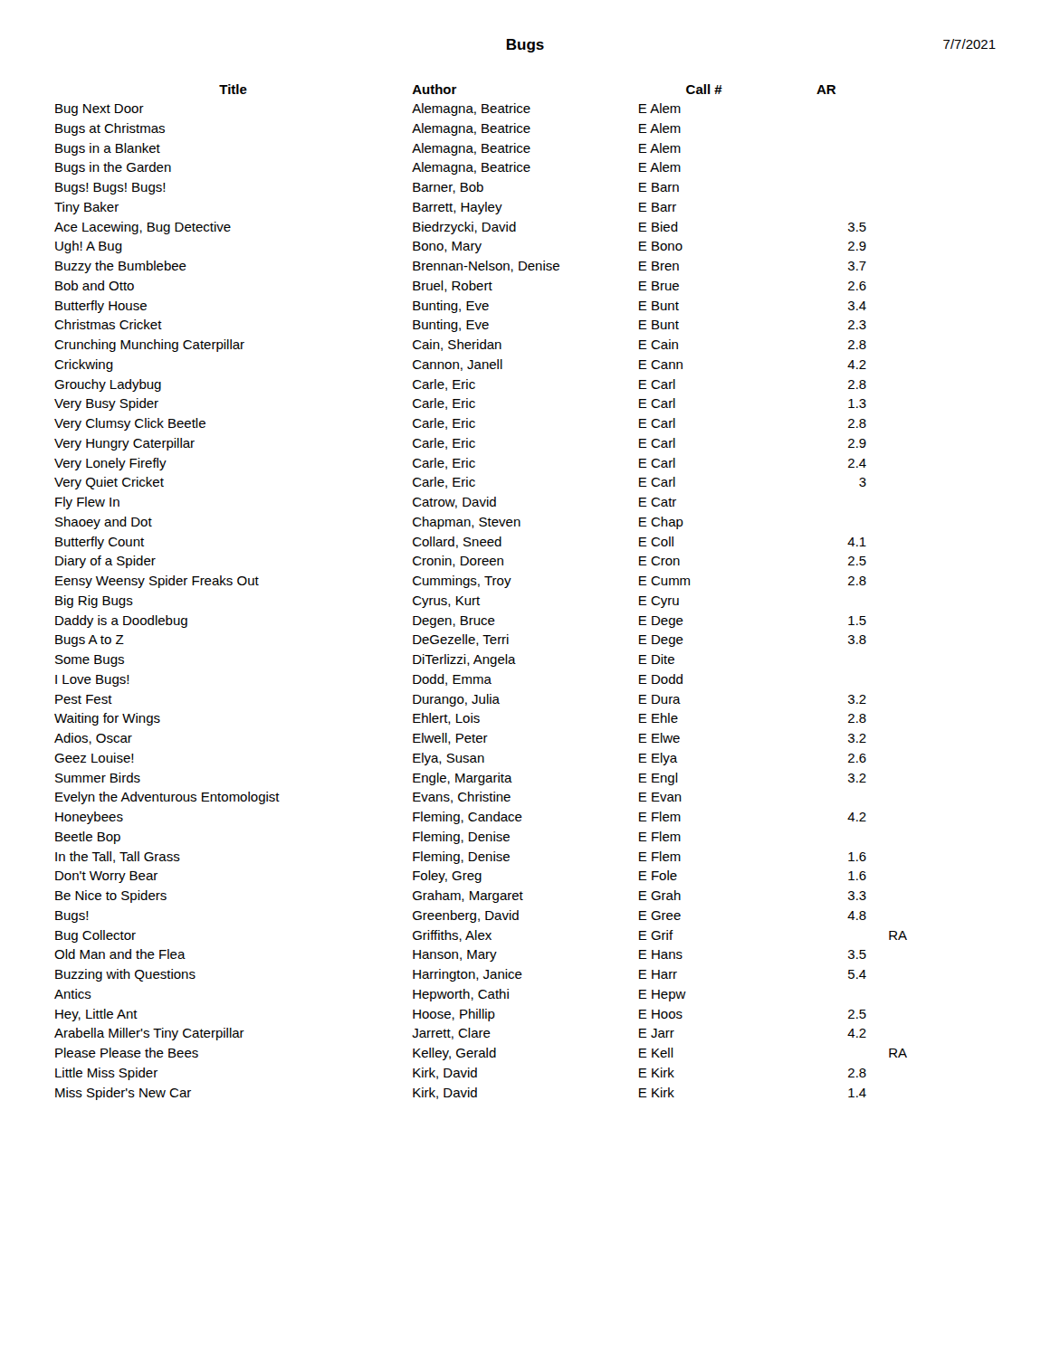Bugs
7/7/2021
| Title | Author | Call # | AR | |
| --- | --- | --- | --- | --- |
| Bug Next Door | Alemagna, Beatrice | E Alem | | |
| Bugs at Christmas | Alemagna, Beatrice | E Alem | | |
| Bugs in a Blanket | Alemagna, Beatrice | E Alem | | |
| Bugs in the Garden | Alemagna, Beatrice | E Alem | | |
| Bugs! Bugs! Bugs! | Barner, Bob | E Barn | | |
| Tiny Baker | Barrett, Hayley | E Barr | | |
| Ace Lacewing, Bug Detective | Biedrzycki, David | E Bied | 3.5 | |
| Ugh! A Bug | Bono, Mary | E Bono | 2.9 | |
| Buzzy the Bumblebee | Brennan-Nelson, Denise | E Bren | 3.7 | |
| Bob and Otto | Bruel, Robert | E Brue | 2.6 | |
| Butterfly House | Bunting, Eve | E Bunt | 3.4 | |
| Christmas Cricket | Bunting, Eve | E Bunt | 2.3 | |
| Crunching Munching Caterpillar | Cain, Sheridan | E Cain | 2.8 | |
| Crickwing | Cannon, Janell | E Cann | 4.2 | |
| Grouchy Ladybug | Carle, Eric | E Carl | 2.8 | |
| Very Busy Spider | Carle, Eric | E Carl | 1.3 | |
| Very Clumsy Click Beetle | Carle, Eric | E Carl | 2.8 | |
| Very Hungry Caterpillar | Carle, Eric | E Carl | 2.9 | |
| Very Lonely Firefly | Carle, Eric | E Carl | 2.4 | |
| Very Quiet Cricket | Carle, Eric | E Carl | 3 | |
| Fly Flew In | Catrow, David | E Catr | | |
| Shaoey and Dot | Chapman, Steven | E Chap | | |
| Butterfly Count | Collard, Sneed | E Coll | 4.1 | |
| Diary of a Spider | Cronin, Doreen | E Cron | 2.5 | |
| Eensy Weensy Spider Freaks Out | Cummings, Troy | E Cumm | 2.8 | |
| Big Rig Bugs | Cyrus, Kurt | E Cyru | | |
| Daddy is a Doodlebug | Degen, Bruce | E Dege | 1.5 | |
| Bugs A to Z | DeGezelle, Terri | E Dege | 3.8 | |
| Some Bugs | DiTerlizzi, Angela | E Dite | | |
| I Love Bugs! | Dodd, Emma | E Dodd | | |
| Pest Fest | Durango, Julia | E Dura | 3.2 | |
| Waiting for Wings | Ehlert, Lois | E Ehle | 2.8 | |
| Adios, Oscar | Elwell, Peter | E Elwe | 3.2 | |
| Geez Louise! | Elya, Susan | E Elya | 2.6 | |
| Summer Birds | Engle, Margarita | E Engl | 3.2 | |
| Evelyn the Adventurous Entomologist | Evans, Christine | E Evan | | |
| Honeybees | Fleming, Candace | E Flem | 4.2 | |
| Beetle Bop | Fleming, Denise | E Flem | | |
| In the Tall, Tall Grass | Fleming, Denise | E Flem | 1.6 | |
| Don't Worry Bear | Foley, Greg | E Fole | 1.6 | |
| Be Nice to Spiders | Graham, Margaret | E Grah | 3.3 | |
| Bugs! | Greenberg, David | E Gree | 4.8 | |
| Bug Collector | Griffiths, Alex | E Grif | | RA |
| Old Man and the Flea | Hanson, Mary | E Hans | 3.5 | |
| Buzzing with Questions | Harrington, Janice | E Harr | 5.4 | |
| Antics | Hepworth, Cathi | E Hepw | | |
| Hey, Little Ant | Hoose, Phillip | E Hoos | 2.5 | |
| Arabella Miller's Tiny Caterpillar | Jarrett, Clare | E Jarr | 4.2 | |
| Please Please the Bees | Kelley, Gerald | E Kell | | RA |
| Little Miss Spider | Kirk, David | E Kirk | 2.8 | |
| Miss Spider's New Car | Kirk, David | E Kirk | 1.4 | |